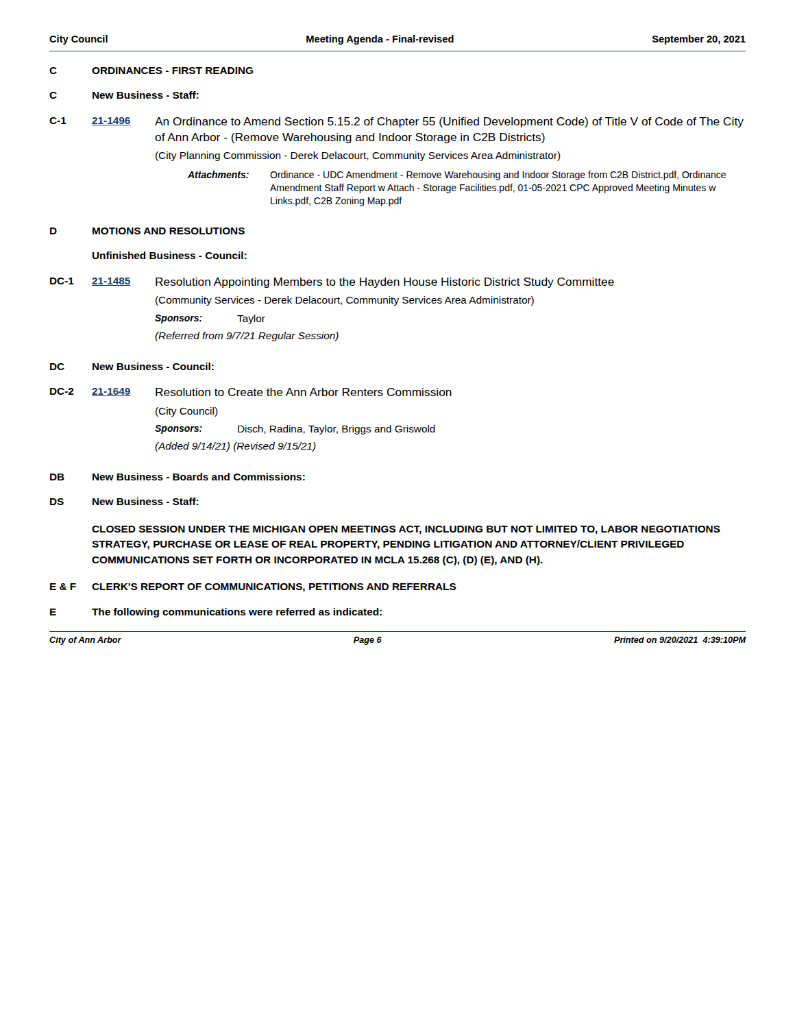City Council
Meeting Agenda - Final-revised
September 20, 2021
C
ORDINANCES - FIRST READING
C
New Business - Staff:
C-1
21-1496
An Ordinance to Amend Section 5.15.2 of Chapter 55 (Unified Development Code) of Title V of Code of The City of Ann Arbor - (Remove Warehousing and Indoor Storage in C2B Districts)
(City Planning Commission - Derek Delacourt, Community Services Area Administrator)
Attachments:
Ordinance - UDC Amendment - Remove Warehousing and Indoor Storage from C2B District.pdf, Ordinance Amendment Staff Report w Attach - Storage Facilities.pdf, 01-05-2021 CPC Approved Meeting Minutes w Links.pdf, C2B Zoning Map.pdf
D
MOTIONS AND RESOLUTIONS
Unfinished Business - Council:
DC-1
21-1485
Resolution Appointing Members to the Hayden House Historic District Study Committee
(Community Services - Derek Delacourt, Community Services Area Administrator)
Sponsors:
Taylor
(Referred from 9/7/21 Regular Session)
DC
New Business - Council:
DC-2
21-1649
Resolution to Create the Ann Arbor Renters Commission
(City Council)
Sponsors:
Disch, Radina, Taylor, Briggs and Griswold
(Added 9/14/21) (Revised 9/15/21)
DB
New Business - Boards and Commissions:
DS
New Business - Staff:
CLOSED SESSION UNDER THE MICHIGAN OPEN MEETINGS ACT, INCLUDING BUT NOT LIMITED TO, LABOR NEGOTIATIONS STRATEGY, PURCHASE OR LEASE OF REAL PROPERTY, PENDING LITIGATION AND ATTORNEY/CLIENT PRIVILEGED COMMUNICATIONS SET FORTH OR INCORPORATED IN MCLA 15.268 (C), (D) (E), AND (H).
E & F
CLERK'S REPORT OF COMMUNICATIONS, PETITIONS AND REFERRALS
E
The following communications were referred as indicated:
City of Ann Arbor
Page 6
Printed on 9/20/2021 4:39:10PM